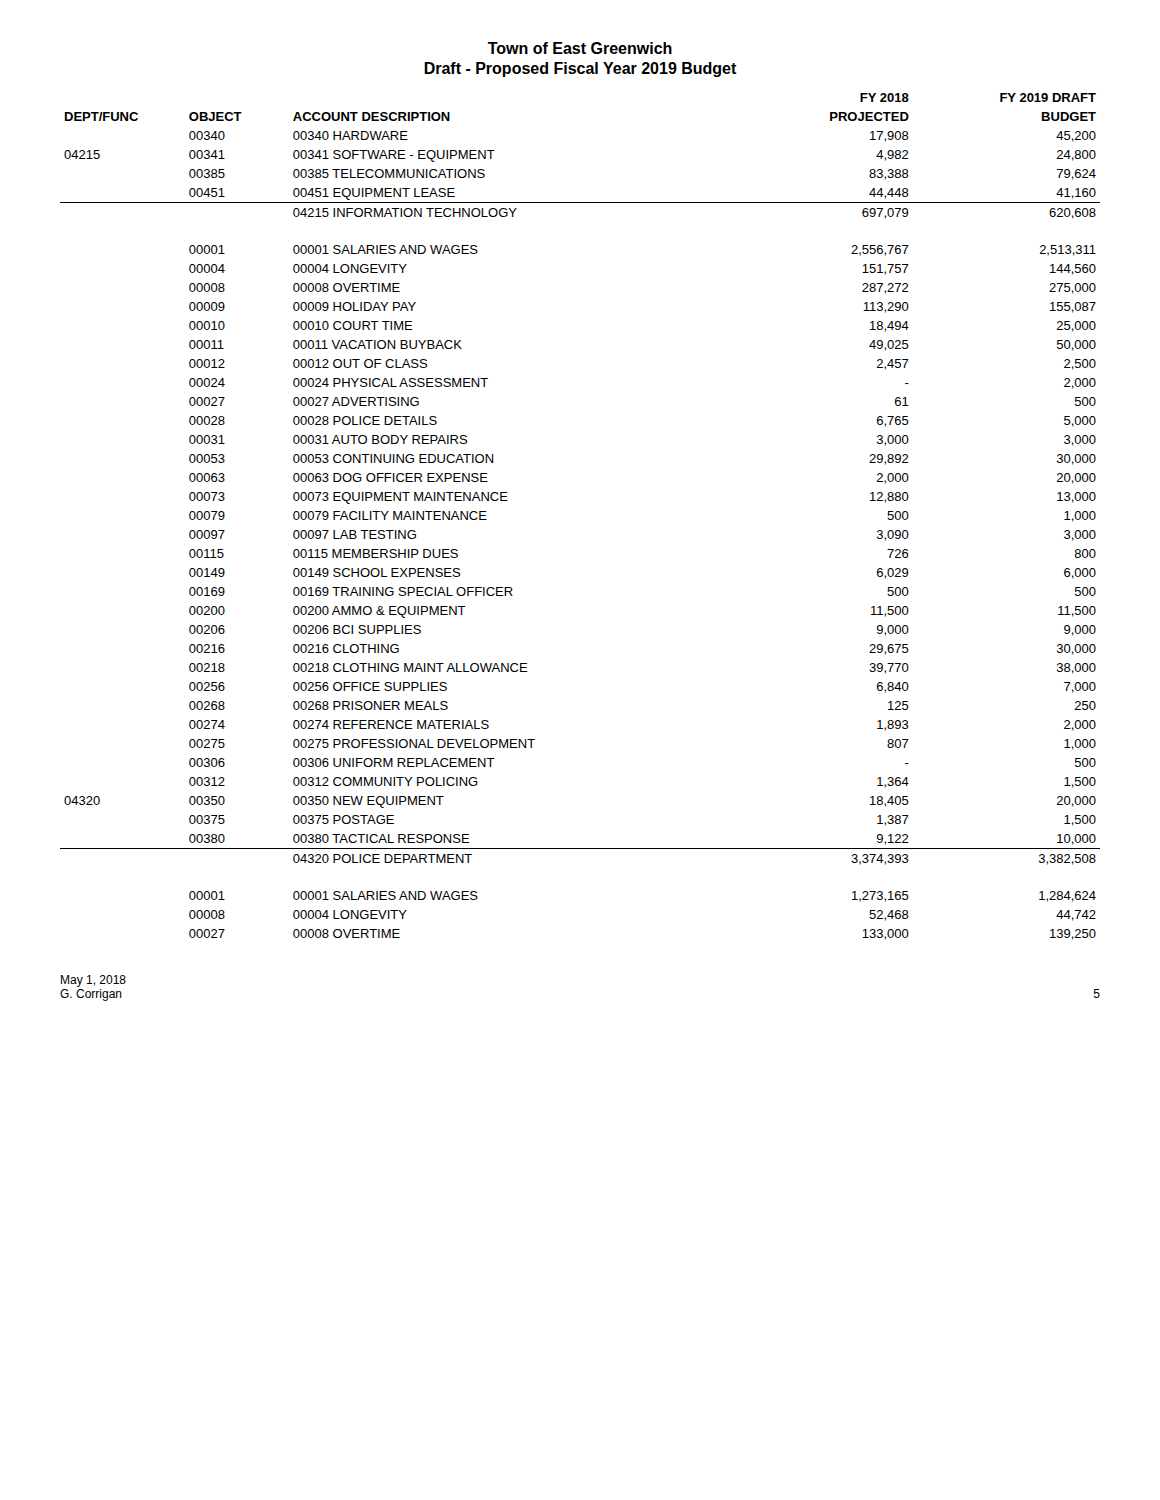Town of East Greenwich
Draft - Proposed Fiscal Year 2019 Budget
| | | | FY 2018 | FY 2019 DRAFT |
| --- | --- | --- | --- | --- |
| DEPT/FUNC | OBJECT | ACCOUNT DESCRIPTION | PROJECTED | BUDGET |
| | 00340 | 00340 HARDWARE | 17,908 | 45,200 |
| 04215 | 00341 | 00341 SOFTWARE - EQUIPMENT | 4,982 | 24,800 |
| | 00385 | 00385 TELECOMMUNICATIONS | 83,388 | 79,624 |
| | 00451 | 00451 EQUIPMENT LEASE | 44,448 | 41,160 |
| | | 04215 INFORMATION TECHNOLOGY | 697,079 | 620,608 |
| | 00001 | 00001 SALARIES AND WAGES | 2,556,767 | 2,513,311 |
| | 00004 | 00004 LONGEVITY | 151,757 | 144,560 |
| | 00008 | 00008 OVERTIME | 287,272 | 275,000 |
| | 00009 | 00009 HOLIDAY PAY | 113,290 | 155,087 |
| | 00010 | 00010 COURT TIME | 18,494 | 25,000 |
| | 00011 | 00011 VACATION BUYBACK | 49,025 | 50,000 |
| | 00012 | 00012 OUT OF CLASS | 2,457 | 2,500 |
| | 00024 | 00024 PHYSICAL ASSESSMENT | - | 2,000 |
| | 00027 | 00027 ADVERTISING | 61 | 500 |
| | 00028 | 00028 POLICE DETAILS | 6,765 | 5,000 |
| | 00031 | 00031 AUTO BODY REPAIRS | 3,000 | 3,000 |
| | 00053 | 00053 CONTINUING EDUCATION | 29,892 | 30,000 |
| | 00063 | 00063 DOG OFFICER EXPENSE | 2,000 | 20,000 |
| | 00073 | 00073 EQUIPMENT MAINTENANCE | 12,880 | 13,000 |
| | 00079 | 00079 FACILITY MAINTENANCE | 500 | 1,000 |
| | 00097 | 00097 LAB TESTING | 3,090 | 3,000 |
| | 00115 | 00115 MEMBERSHIP DUES | 726 | 800 |
| | 00149 | 00149 SCHOOL EXPENSES | 6,029 | 6,000 |
| | 00169 | 00169 TRAINING SPECIAL OFFICER | 500 | 500 |
| | 00200 | 00200 AMMO & EQUIPMENT | 11,500 | 11,500 |
| | 00206 | 00206 BCI SUPPLIES | 9,000 | 9,000 |
| | 00216 | 00216 CLOTHING | 29,675 | 30,000 |
| | 00218 | 00218 CLOTHING MAINT ALLOWANCE | 39,770 | 38,000 |
| | 00256 | 00256 OFFICE SUPPLIES | 6,840 | 7,000 |
| | 00268 | 00268 PRISONER MEALS | 125 | 250 |
| | 00274 | 00274 REFERENCE MATERIALS | 1,893 | 2,000 |
| | 00275 | 00275 PROFESSIONAL DEVELOPMENT | 807 | 1,000 |
| | 00306 | 00306 UNIFORM REPLACEMENT | - | 500 |
| | 00312 | 00312 COMMUNITY POLICING | 1,364 | 1,500 |
| 04320 | 00350 | 00350 NEW EQUIPMENT | 18,405 | 20,000 |
| | 00375 | 00375 POSTAGE | 1,387 | 1,500 |
| | 00380 | 00380 TACTICAL RESPONSE | 9,122 | 10,000 |
| | | 04320 POLICE DEPARTMENT | 3,374,393 | 3,382,508 |
| | 00001 | 00001 SALARIES AND WAGES | 1,273,165 | 1,284,624 |
| | 00008 | 00004 LONGEVITY | 52,468 | 44,742 |
| | 00027 | 00008 OVERTIME | 133,000 | 139,250 |
May 1, 2018
G. Corrigan 5